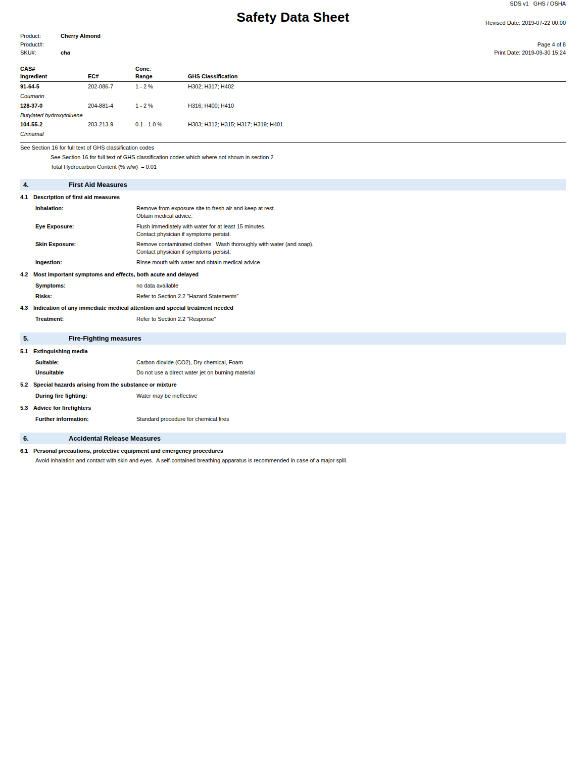SDS v1 GHS / OSHA
Safety Data Sheet
Revised Date: 2019-07-22 00:00
| Product: | Cherry Almond | |
| Product#: | | Page 4 of 8 |
| SKU#: | cha | Print Date: 2019-09-30 15:24 |
| CAS# Ingredient | EC# | Conc. Range | GHS Classification |
| --- | --- | --- | --- |
| 91-64-5 | 202-086-7 | 1 - 2 % | H302; H317; H402 |
| Coumarin |
| 128-37-0 | 204-881-4 | 1 - 2 % | H316; H400; H410 |
| Butylated hydroxytoluene |
| 104-55-2 | 203-213-9 | 0.1 - 1.0 % | H303; H312; H315; H317; H319; H401 |
| Cinnamal |
See Section 16 for full text of GHS classification codes
See Section 16 for full text of GHS classification codes which where not shown in section 2
Total Hydrocarbon Content (% w/w) = 0.01
4. First Aid Measures
4.1 Description of first aid measures
| Inhalation: | Remove from exposure site to fresh air and keep at rest. Obtain medical advice. |
| Eye Exposure: | Flush immediately with water for at least 15 minutes. Contact physician if symptoms persist. |
| Skin Exposure: | Remove contaminated clothes. Wash thoroughly with water (and soap). Contact physician if symptoms persist. |
| Ingestion: | Rinse mouth with water and obtain medical advice. |
4.2 Most important symptoms and effects, both acute and delayed
| Symptoms: | no data available |
| Risks: | Refer to Section 2.2 "Hazard Statements" |
4.3 Indication of any immediate medical attention and special treatment needed
| Treatment: | Refer to Section 2.2 "Response" |
5. Fire-Fighting measures
5.1 Extinguishing media
| Suitable: | Carbon dioxide (CO2), Dry chemical, Foam |
| Unsuitable | Do not use a direct water jet on burning material |
5.2 Special hazards arising from the substance or mixture
| During fire fighting: | Water may be ineffective |
5.3 Advice for firefighters
| Further information: | Standard procedure for chemical fires |
6. Accidental Release Measures
6.1 Personal precautions, protective equipment and emergency procedures
Avoid inhalation and contact with skin and eyes. A self-contained breathing apparatus is recommended in case of a major spill.